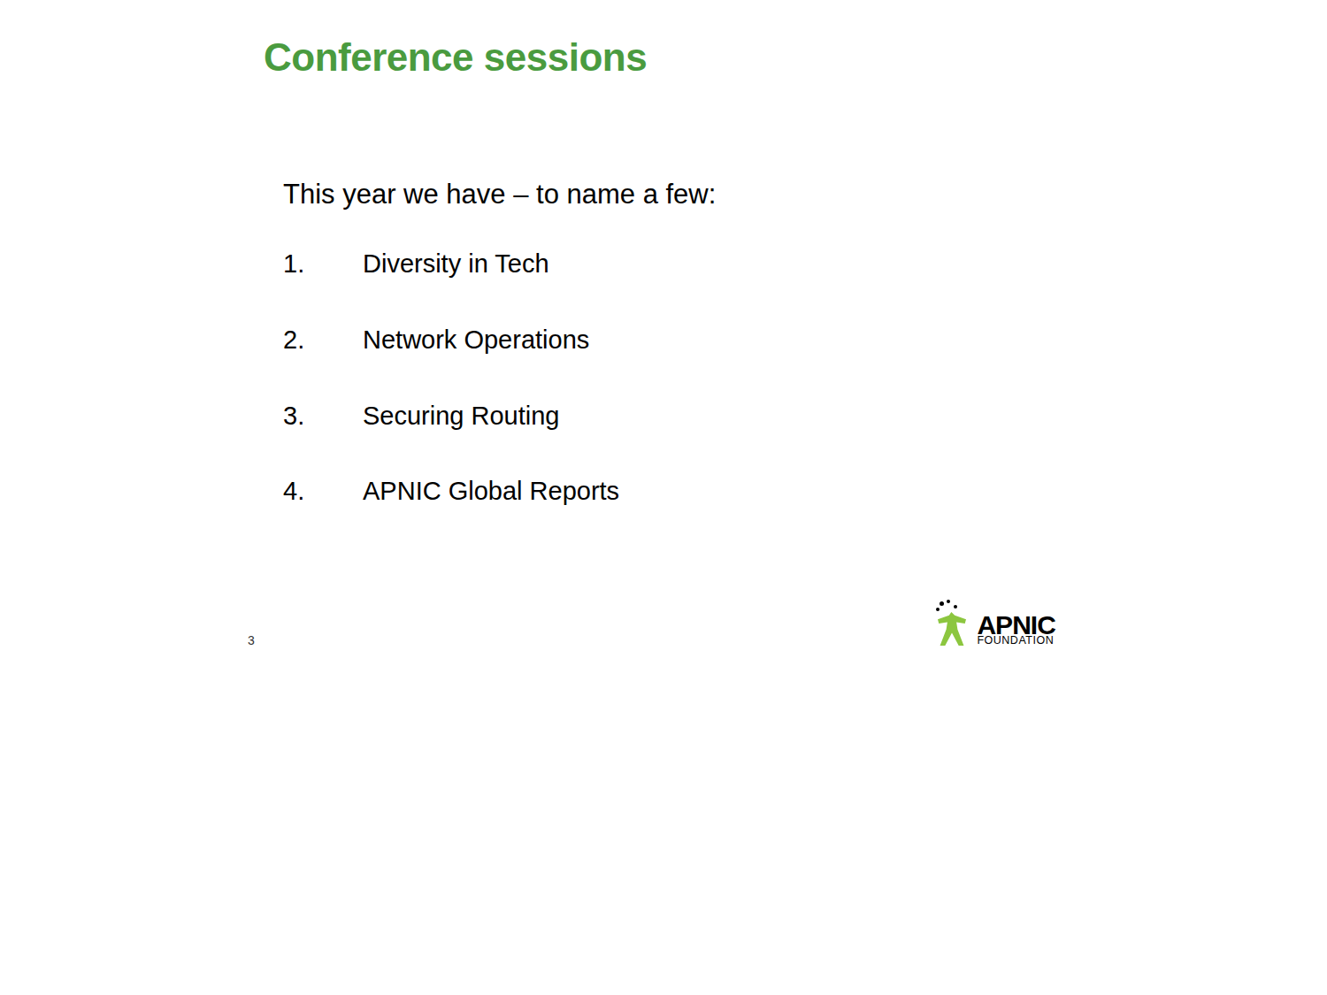Conference sessions
This year we have – to name a few:
Diversity in Tech
Network Operations
Securing Routing
APNIC Global Reports
3
APNIC FOUNDATION